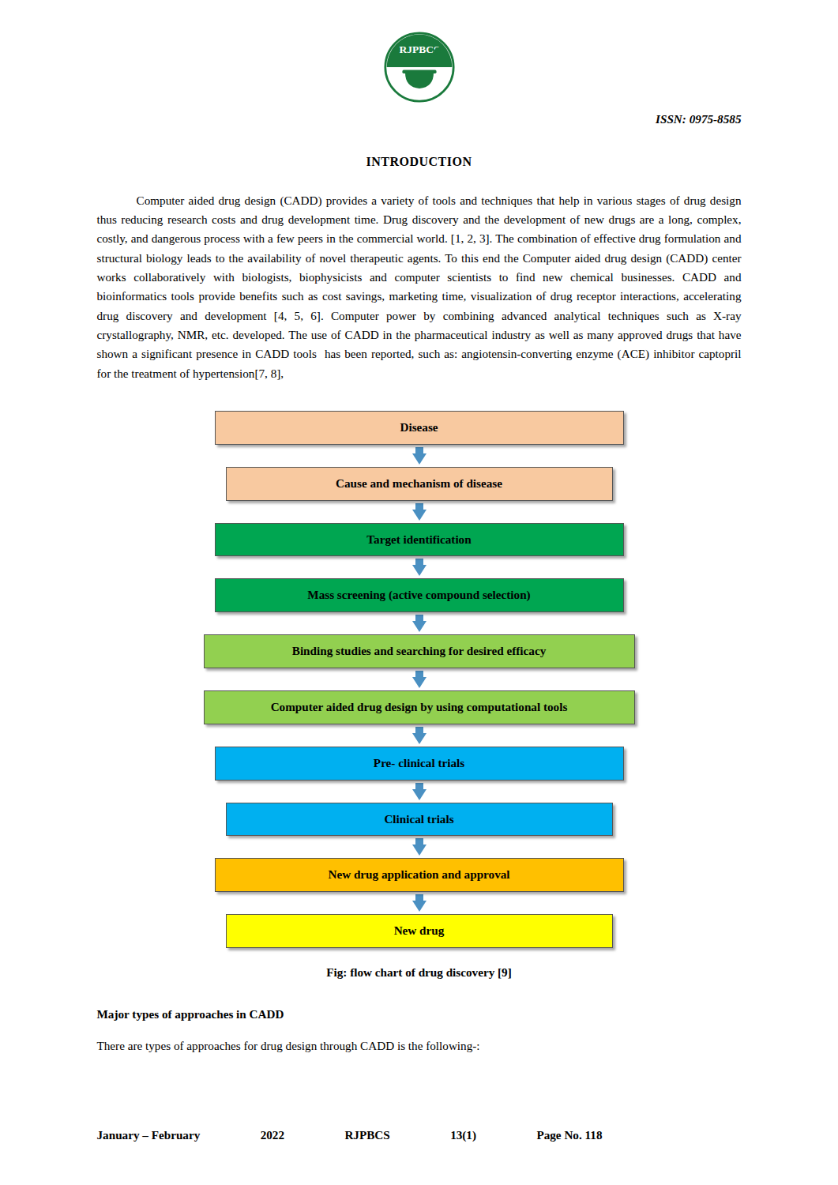RJPBCS
ISSN: 0975-8585
INTRODUCTION
Computer aided drug design (CADD) provides a variety of tools and techniques that help in various stages of drug design thus reducing research costs and drug development time. Drug discovery and the development of new drugs are a long, complex, costly, and dangerous process with a few peers in the commercial world. [1, 2, 3]. The combination of effective drug formulation and structural biology leads to the availability of novel therapeutic agents. To this end the Computer aided drug design (CADD) center works collaboratively with biologists, biophysicists and computer scientists to find new chemical businesses. CADD and bioinformatics tools provide benefits such as cost savings, marketing time, visualization of drug receptor interactions, accelerating drug discovery and development [4, 5, 6]. Computer power by combining advanced analytical techniques such as X-ray crystallography, NMR, etc. developed. The use of CADD in the pharmaceutical industry as well as many approved drugs that have shown a significant presence in CADD tools has been reported, such as: angiotensin-converting enzyme (ACE) inhibitor captopril for the treatment of hypertension[7, 8],
Disease
Cause and mechanism of disease
Target identification
Mass screening (active compound selection)
Binding studies and searching for desired efficacy
Computer aided drug design by using computational tools
Pre- clinical trials
Clinical trials
New drug application and approval
New drug
Fig: flow chart of drug discovery [9]
Major types of approaches in CADD
There are types of approaches for drug design through CADD is the following-:
January – February 2022 RJPBCS 13(1) Page No. 118